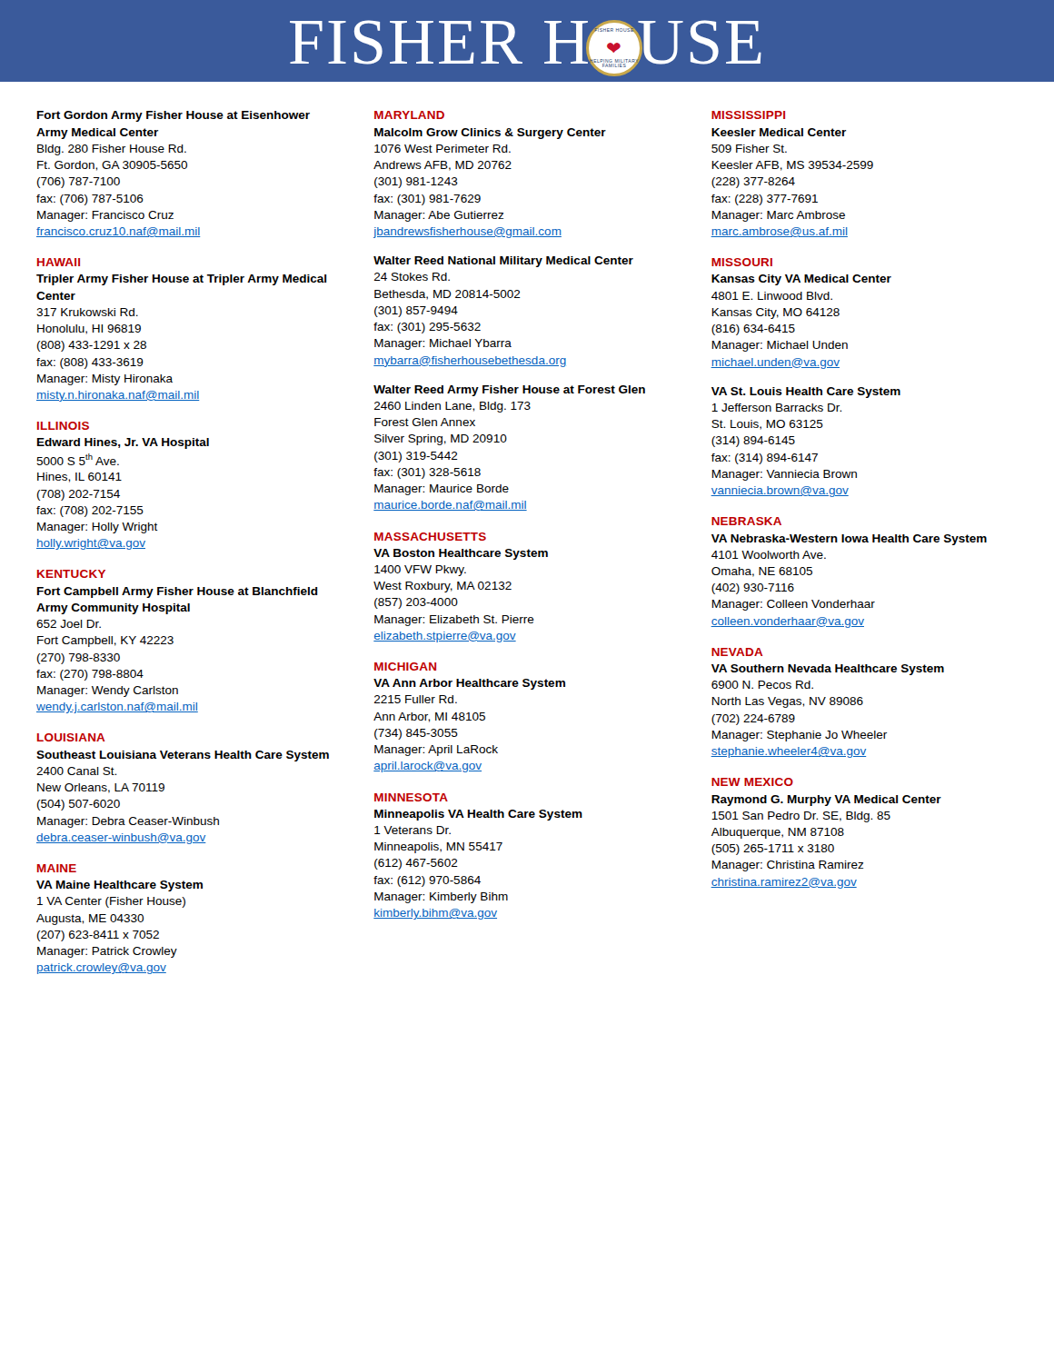FISHER HFISHER HOUSE❤HELPING MILITARY FAMILIESUSE
Fort Gordon Army Fisher House at Eisenhower Army Medical Center
Bldg. 280 Fisher House Rd.
Ft. Gordon, GA 30905-5650
(706) 787-7100
fax: (706) 787-5106
Manager: Francisco Cruz
francisco.cruz10.naf@mail.mil
HAWAII
Tripler Army Fisher House at Tripler Army Medical Center
317 Krukowski Rd.
Honolulu, HI 96819
(808) 433-1291 x 28
fax: (808) 433-3619
Manager: Misty Hironaka
misty.n.hironaka.naf@mail.mil
ILLINOIS
Edward Hines, Jr. VA Hospital
5000 S 5th Ave.
Hines, IL 60141
(708) 202-7154
fax: (708) 202-7155
Manager: Holly Wright
holly.wright@va.gov
KENTUCKY
Fort Campbell Army Fisher House at Blanchfield Army Community Hospital
652 Joel Dr.
Fort Campbell, KY 42223
(270) 798-8330
fax: (270) 798-8804
Manager: Wendy Carlston
wendy.j.carlston.naf@mail.mil
LOUISIANA
Southeast Louisiana Veterans Health Care System
2400 Canal St.
New Orleans, LA 70119
(504) 507-6020
Manager: Debra Ceaser-Winbush
debra.ceaser-winbush@va.gov
MAINE
VA Maine Healthcare System
1 VA Center (Fisher House)
Augusta, ME 04330
(207) 623-8411 x 7052
Manager: Patrick Crowley
patrick.crowley@va.gov
MARYLAND
Malcolm Grow Clinics & Surgery Center
1076 West Perimeter Rd.
Andrews AFB, MD 20762
(301) 981-1243
fax: (301) 981-7629
Manager: Abe Gutierrez
jbandrewsfisherhouse@gmail.com
Walter Reed National Military Medical Center
24 Stokes Rd.
Bethesda, MD 20814-5002
(301) 857-9494
fax: (301) 295-5632
Manager: Michael Ybarra
mybarra@fisherhousebethesda.org
Walter Reed Army Fisher House at Forest Glen
2460 Linden Lane, Bldg. 173
Forest Glen Annex
Silver Spring, MD 20910
(301) 319-5442
fax: (301) 328-5618
Manager: Maurice Borde
maurice.borde.naf@mail.mil
MASSACHUSETTS
VA Boston Healthcare System
1400 VFW Pkwy.
West Roxbury, MA 02132
(857) 203-4000
Manager: Elizabeth St. Pierre
elizabeth.stpierre@va.gov
MICHIGAN
VA Ann Arbor Healthcare System
2215 Fuller Rd.
Ann Arbor, MI 48105
(734) 845-3055
Manager: April LaRock
april.larock@va.gov
MINNESOTA
Minneapolis VA Health Care System
1 Veterans Dr.
Minneapolis, MN 55417
(612) 467-5602
fax: (612) 970-5864
Manager: Kimberly Bihm
kimberly.bihm@va.gov
MISSISSIPPI
Keesler Medical Center
509 Fisher St.
Keesler AFB, MS 39534-2599
(228) 377-8264
fax: (228) 377-7691
Manager: Marc Ambrose
marc.ambrose@us.af.mil
MISSOURI
Kansas City VA Medical Center
4801 E. Linwood Blvd.
Kansas City, MO 64128
(816) 634-6415
Manager: Michael Unden
michael.unden@va.gov
VA St. Louis Health Care System
1 Jefferson Barracks Dr.
St. Louis, MO 63125
(314) 894-6145
fax: (314) 894-6147
Manager: Vanniecia Brown
vanniecia.brown@va.gov
NEBRASKA
VA Nebraska-Western Iowa Health Care System
4101 Woolworth Ave.
Omaha, NE 68105
(402) 930-7116
Manager: Colleen Vonderhaar
colleen.vonderhaar@va.gov
NEVADA
VA Southern Nevada Healthcare System
6900 N. Pecos Rd.
North Las Vegas, NV 89086
(702) 224-6789
Manager: Stephanie Jo Wheeler
stephanie.wheeler4@va.gov
NEW MEXICO
Raymond G. Murphy VA Medical Center
1501 San Pedro Dr. SE, Bldg. 85
Albuquerque, NM 87108
(505) 265-1711 x 3180
Manager: Christina Ramirez
christina.ramirez2@va.gov